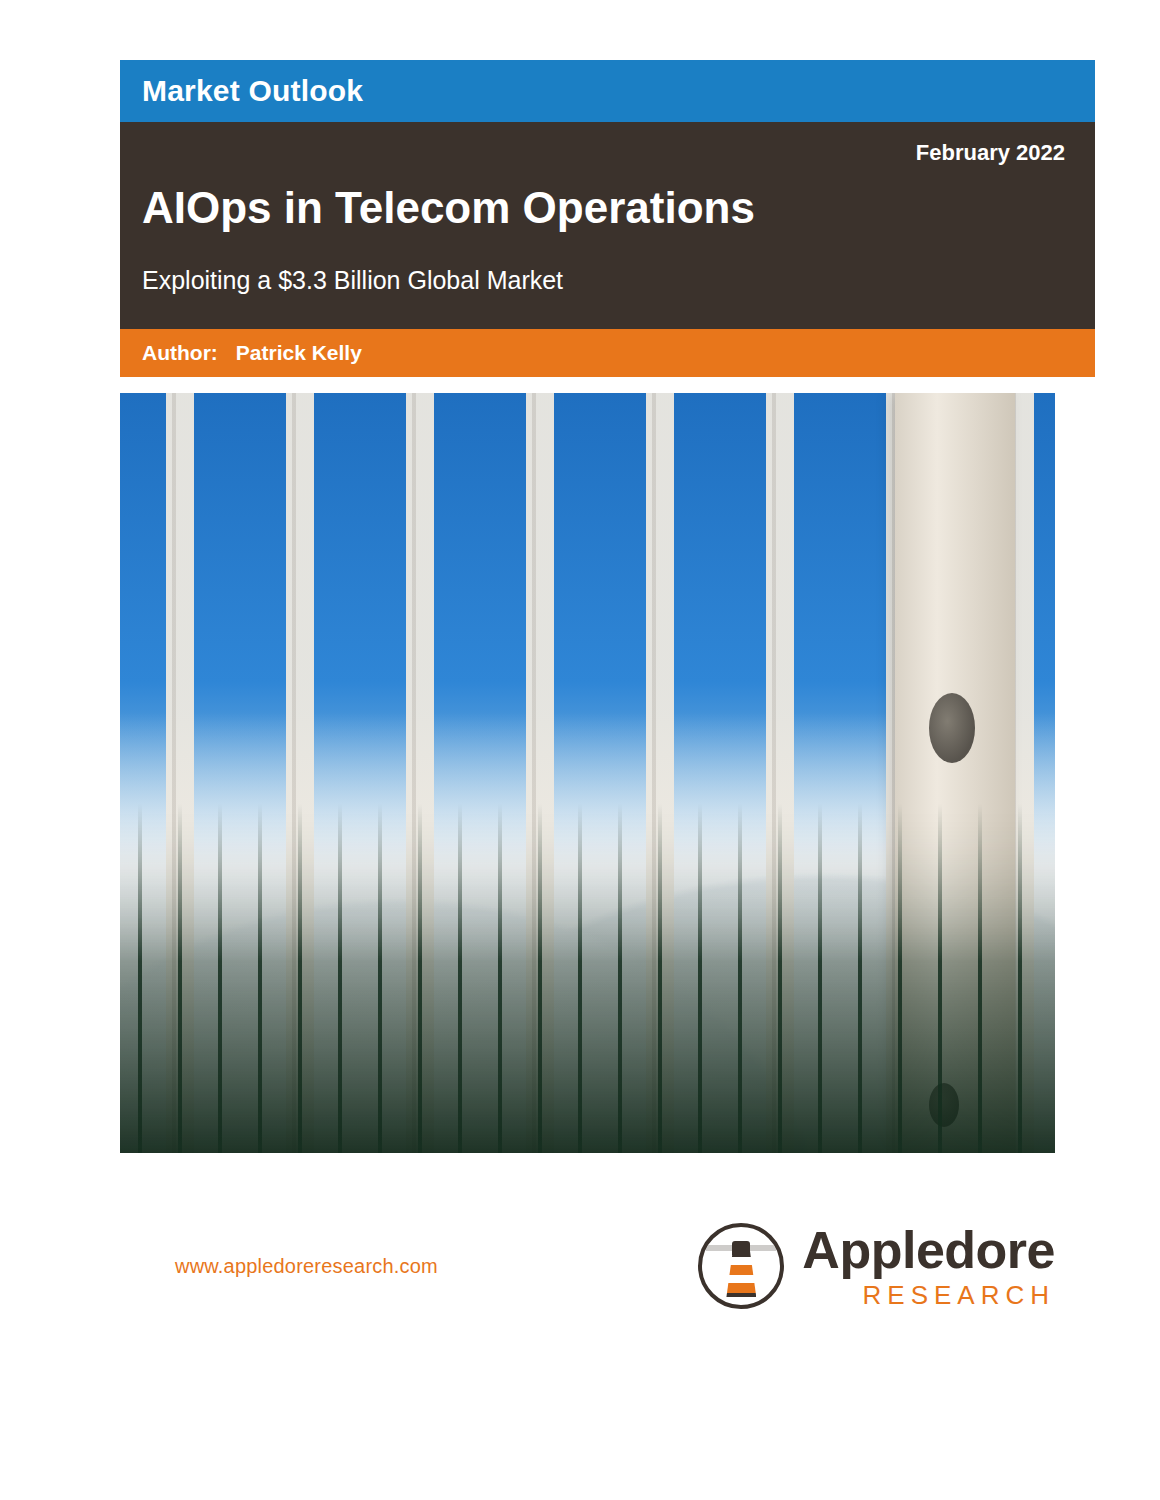Market Outlook
February 2022
AIOps in Telecom Operations
Exploiting a $3.3 Billion Global Market
Author: Patrick Kelly
www.appledoreresearch.com
Appledore
RESEARCH